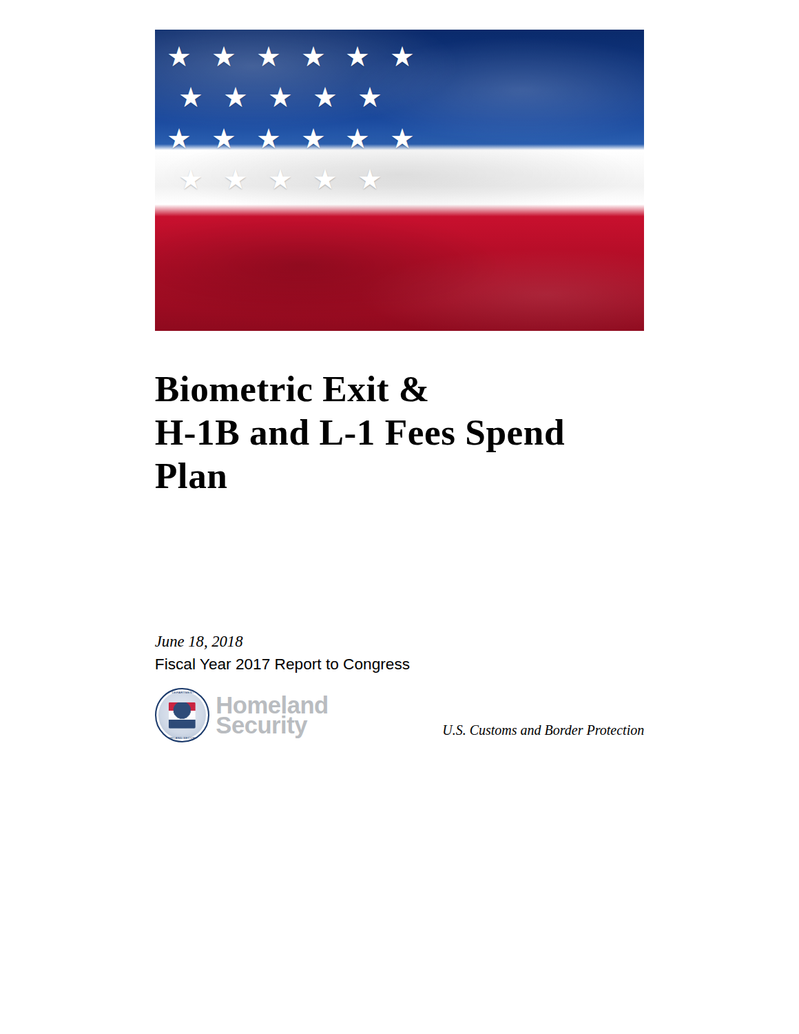★★★★★★
★★★★★
★★★★★★
★★★★★
Biometric Exit &
H-1B and L-1 Fees Spend
Plan
June 18, 2018
Fiscal Year 2017 Report to Congress
U.S. DEPARTMENT OF
HOMELAND SECURITY
Homeland Security
U.S. Customs and Border Protection